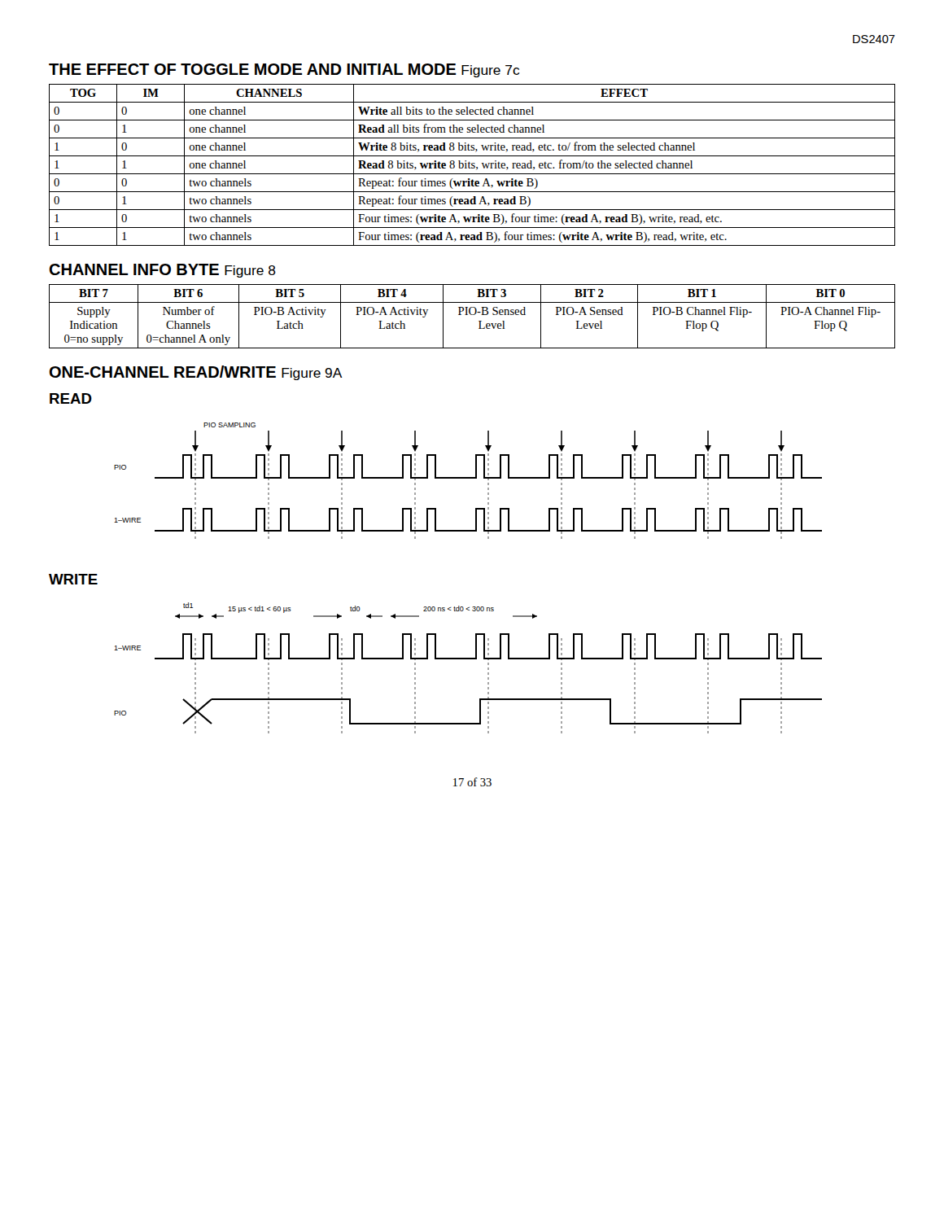DS2407
THE EFFECT OF TOGGLE MODE AND INITIAL MODE Figure 7c
| TOG | IM | CHANNELS | EFFECT |
| --- | --- | --- | --- |
| 0 | 0 | one channel | Write all bits to the selected channel |
| 0 | 1 | one channel | Read all bits from the selected channel |
| 1 | 0 | one channel | Write 8 bits, read 8 bits, write, read, etc. to/ from the selected channel |
| 1 | 1 | one channel | Read 8 bits, write 8 bits, write, read, etc. from/to the selected channel |
| 0 | 0 | two channels | Repeat: four times ( write A, write B) |
| 0 | 1 | two channels | Repeat: four times ( read A, read B) |
| 1 | 0 | two channels | Four times: ( write A, write B), four time: ( read A, read B), write, read, etc. |
| 1 | 1 | two channels | Four times: ( read A, read B), four times: ( write A, write B), read, write, etc. |
CHANNEL INFO BYTE Figure 8
| BIT 7 | BIT 6 | BIT 5 | BIT 4 | BIT 3 | BIT 2 | BIT 1 | BIT 0 |
| --- | --- | --- | --- | --- | --- | --- | --- |
| Supply Indication 0=no supply | Number of Channels 0=channel A only | PIO-B Activity Latch | PIO-A Activity Latch | PIO-B Sensed Level | PIO-A Sensed Level | PIO-B Channel Flip-Flop Q | PIO-A Channel Flip-Flop Q |
ONE-CHANNEL READ/WRITE Figure 9A
READ
PIO 1–WIRE PIO SAMPLING
WRITE
1–WIRE PIO td1 15 µs < td1 < 60 µs td0 200 ns < td0 < 300 ns
17 of 33